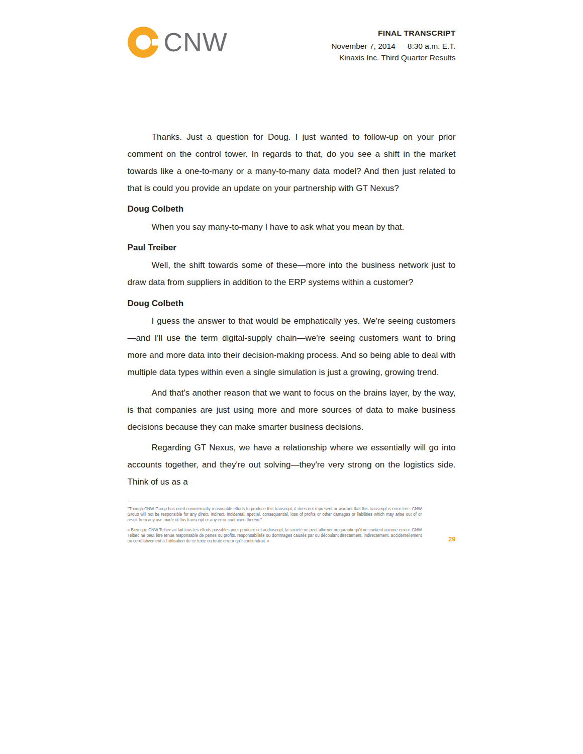CNW
FINAL TRANSCRIPT
November 7, 2014 — 8:30 a.m. E.T.
Kinaxis Inc. Third Quarter Results
Thanks. Just a question for Doug. I just wanted to follow-up on your prior comment on the control tower. In regards to that, do you see a shift in the market towards like a one-to-many or a many-to-many data model? And then just related to that is could you provide an update on your partnership with GT Nexus?
Doug Colbeth
When you say many-to-many I have to ask what you mean by that.
Paul Treiber
Well, the shift towards some of these—more into the business network just to draw data from suppliers in addition to the ERP systems within a customer?
Doug Colbeth
I guess the answer to that would be emphatically yes. We're seeing customers—and I'll use the term digital-supply chain—we're seeing customers want to bring more and more data into their decision-making process. And so being able to deal with multiple data types within even a single simulation is just a growing, growing trend.
And that's another reason that we want to focus on the brains layer, by the way, is that companies are just using more and more sources of data to make business decisions because they can make smarter business decisions.
Regarding GT Nexus, we have a relationship where we essentially will go into accounts together, and they're out solving—they're very strong on the logistics side. Think of us as a
"Though CNW Group has used commercially reasonable efforts to produce this transcript, it does not represent or warrant that this transcript is error-free. CNW Group will not be responsible for any direct, indirect, incidental, special, consequential, loss of profits or other damages or liabilities which may arise out of or result from any use made of this transcript or any error contained therein."
« Bien que CNW Telbec ait fait tous les efforts possibles pour produire cet audioscript, la société ne peut affirmer ou garantir qu'il ne contient aucune erreur. CNW Telbec ne peut être tenue responsable de pertes ou profits, responsabilités ou dommages causés par ou découlant directement, indirectement, accidentellement ou corrélativement à l'utilisation de ce texte ou toute erreur qu'il contiendrait. »
29